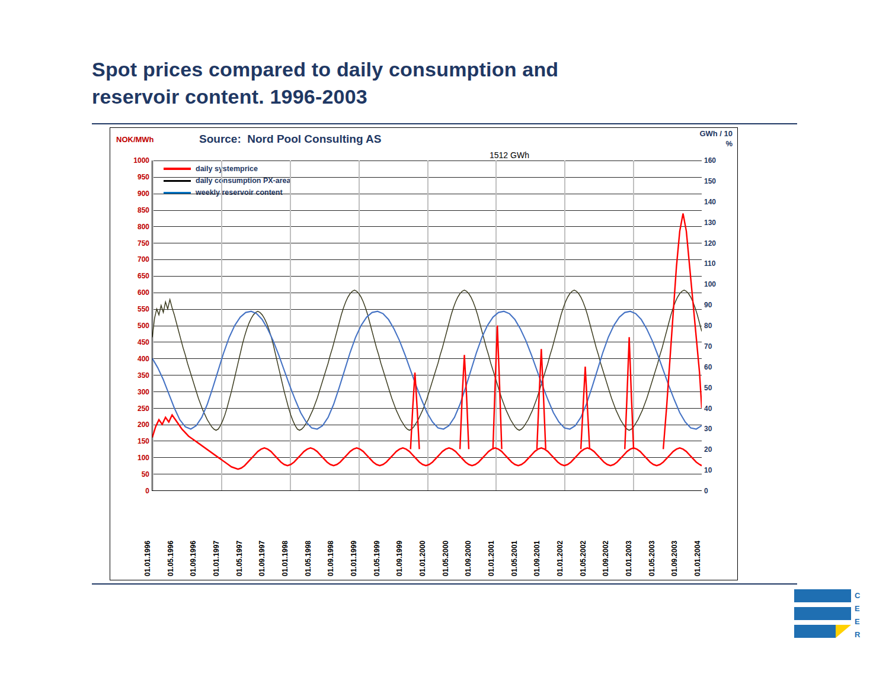Spot prices compared to daily consumption and
reservoir content. 1996-2003
NOK/MWh
GWh / 10
%
Source: Nord Pool Consulting AS
1512 GWh
daily systemprice
daily consumption PX-area
weekly reservoir content
1000
950
900
850
800
750
700
650
600
550
500
450
400
350
300
250
200
150
100
50
0
160
150
140
130
120
110
100
90
80
70
60
50
40
30
20
10
0
01.01.1996
01.05.1996
01.09.1996
01.01.1997
01.05.1997
01.09.1997
01.01.1998
01.05.1998
01.09.1998
01.01.1999
01.05.1999
01.09.1999
01.01.2000
01.05.2000
01.09.2000
01.01.2001
01.05.2001
01.09.2001
01.01.2002
01.05.2002
01.09.2002
01.01.2003
01.05.2003
01.09.2003
01.01.2004
C
E
E
R